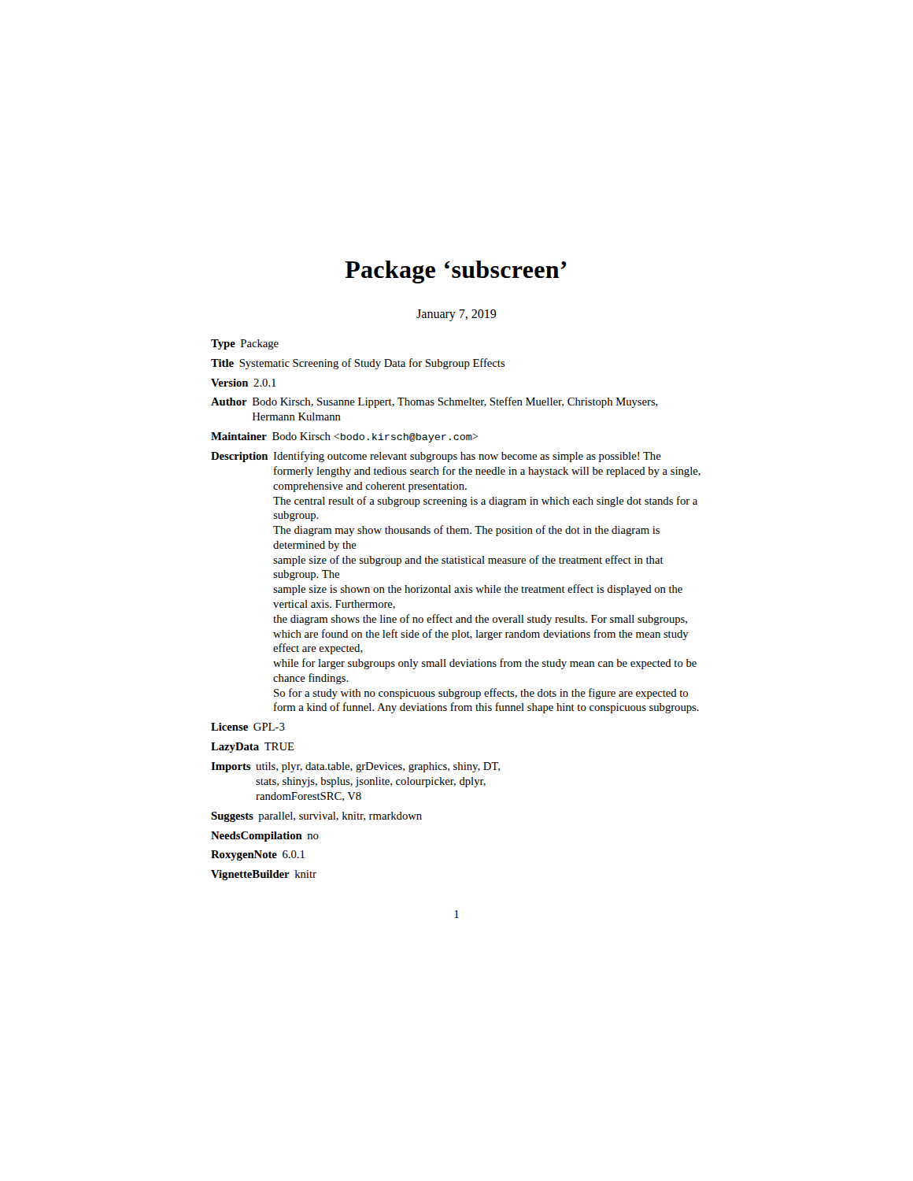Package ‘subscreen’
January 7, 2019
Type
Package
Title
Systematic Screening of Study Data for Subgroup Effects
Version
2.0.1
Author
Bodo Kirsch, Susanne Lippert, Thomas Schmelter, Steffen Mueller, Christoph Muysers, Hermann Kulmann
Maintainer
Bodo Kirsch <bodo.kirsch@bayer.com>
Description
Identifying outcome relevant subgroups has now become as simple as possible! The formerly lengthy and tedious search for the needle in a haystack will be replaced by a single, comprehensive and coherent presentation.
The central result of a subgroup screening is a diagram in which each single dot stands for a subgroup.
The diagram may show thousands of them. The position of the dot in the diagram is determined by the
sample size of the subgroup and the statistical measure of the treatment effect in that subgroup. The
sample size is shown on the horizontal axis while the treatment effect is displayed on the vertical axis. Furthermore,
the diagram shows the line of no effect and the overall study results. For small subgroups, which are found on the left side of the plot, larger random deviations from the mean study effect are expected,
while for larger subgroups only small deviations from the study mean can be expected to be chance findings.
So for a study with no conspicuous subgroup effects, the dots in the figure are expected to form a kind of funnel. Any deviations from this funnel shape hint to conspicuous subgroups.
License
GPL-3
LazyData
TRUE
Imports
utils, plyr, data.table, grDevices, graphics, shiny, DT,
stats, shinyjs, bsplus, jsonlite, colourpicker, dplyr,
randomForestSRC, V8
Suggests
parallel, survival, knitr, rmarkdown
NeedsCompilation
no
RoxygenNote
6.0.1
VignetteBuilder
knitr
1